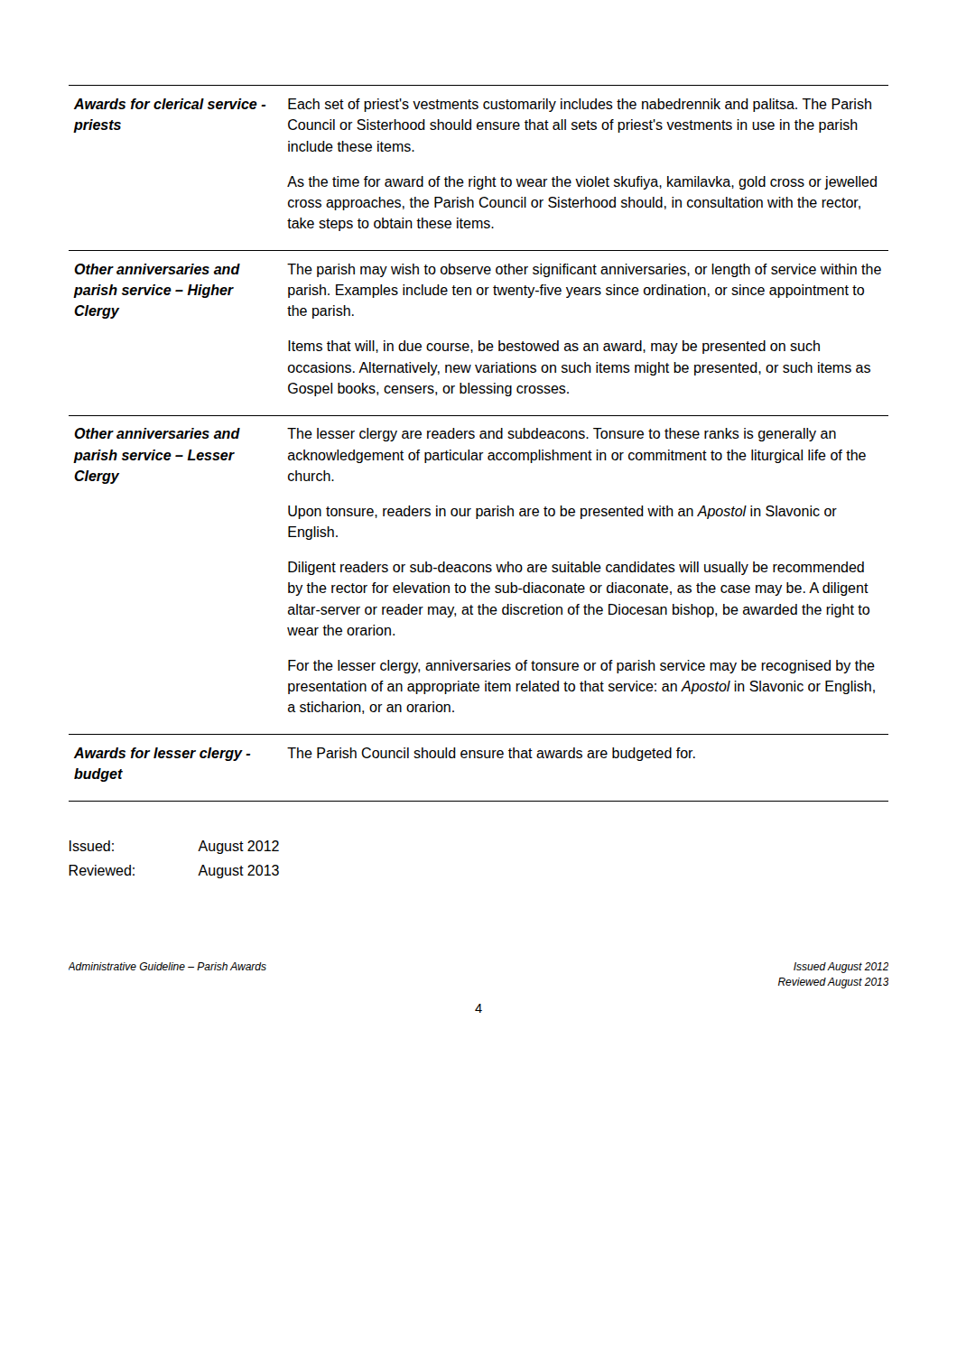| Awards for clerical service - priests | Each set of priest's vestments customarily includes the nabedrennik and palitsa. The Parish Council or Sisterhood should ensure that all sets of priest's vestments in use in the parish include these items. As the time for award of the right to wear the violet skufiya, kamilavka, gold cross or jewelled cross approaches, the Parish Council or Sisterhood should, in consultation with the rector, take steps to obtain these items. |
| Other anniversaries and parish service – Higher Clergy | The parish may wish to observe other significant anniversaries, or length of service within the parish. Examples include ten or twenty-five years since ordination, or since appointment to the parish. Items that will, in due course, be bestowed as an award, may be presented on such occasions. Alternatively, new variations on such items might be presented, or such items as Gospel books, censers, or blessing crosses. |
| Other anniversaries and parish service – Lesser Clergy | The lesser clergy are readers and subdeacons. Tonsure to these ranks is generally an acknowledgement of particular accomplishment in or commitment to the liturgical life of the church. Upon tonsure, readers in our parish are to be presented with an Apostol in Slavonic or English. Diligent readers or sub-deacons who are suitable candidates will usually be recommended by the rector for elevation to the sub-diaconate or diaconate, as the case may be. A diligent altar-server or reader may, at the discretion of the Diocesan bishop, be awarded the right to wear the orarion. For the lesser clergy, anniversaries of tonsure or of parish service may be recognised by the presentation of an appropriate item related to that service: an Apostol in Slavonic or English, a sticharion, or an orarion. |
| Awards for lesser clergy - budget | The Parish Council should ensure that awards are budgeted for. |
| Issued: | August 2012 |
| Reviewed: | August 2013 |
Administrative Guideline – Parish Awards
Issued August 2012
Reviewed August 2013
4